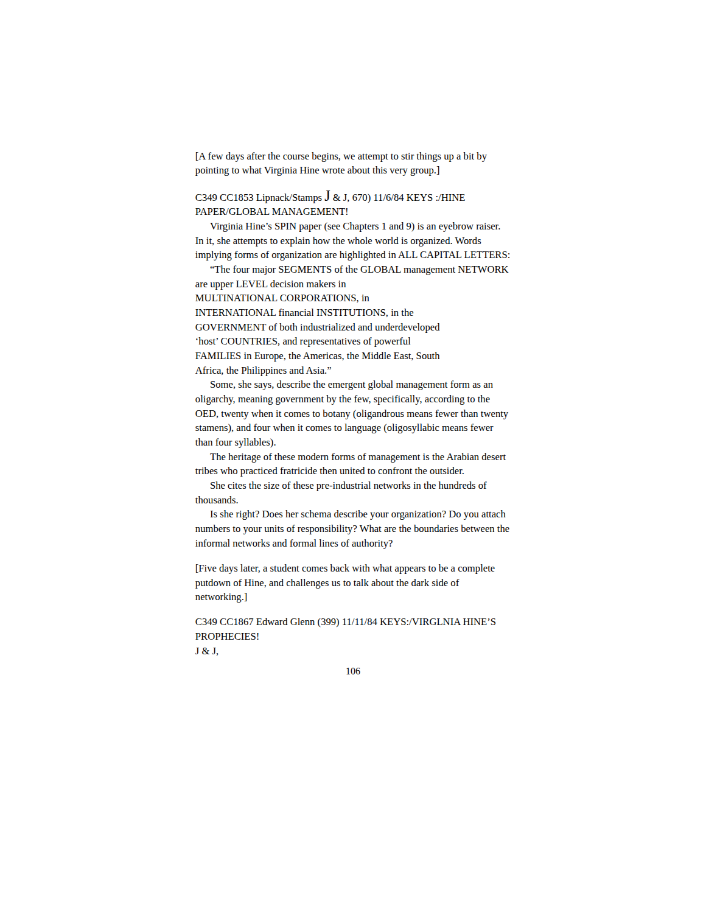[A few days after the course begins, we attempt to stir things up a bit by pointing to what Virginia Hine wrote about this very group.]
C349 CC1853 Lipnack/Stamps J & J, 670) 11/6/84 KEYS :/HINE PAPER/GLOBAL MANAGEMENT!
Virginia Hine’s SPIN paper (see Chapters 1 and 9) is an eyebrow raiser. In it, she attempts to explain how the whole world is organized. Words implying forms of organization are highlighted in ALL CAPITAL LETTERS:
“The four major SEGMENTS of the GLOBAL management NETWORK are upper LEVEL decision makers in
MULTINATIONAL CORPORATIONS, in
INTERNATIONAL financial INSTITUTIONS, in the
GOVERNMENT of both industrialized and underdeveloped
‘host’ COUNTRIES, and representatives of powerful
FAMILIES in Europe, the Americas, the Middle East, South
Africa, the Philippines and Asia.”
Some, she says, describe the emergent global management form as an oligarchy, meaning government by the few, specifically, according to the OED, twenty when it comes to botany (oligandrous means fewer than twenty stamens), and four when it comes to language (oligosyllabic means fewer than four syllables).
The heritage of these modern forms of management is the Arabian desert tribes who practiced fratricide then united to confront the outsider.
She cites the size of these pre-industrial networks in the hundreds of thousands.
Is she right? Does her schema describe your organization? Do you attach numbers to your units of responsibility? What are the boundaries between the informal networks and formal lines of authority?
[Five days later, a student comes back with what appears to be a complete putdown of Hine, and challenges us to talk about the dark side of networking.]
C349 CC1867 Edward Glenn (399) 11/11/84 KEYS:/VIRGLNIA HINE’S PROPHECIES!
J & J,
106